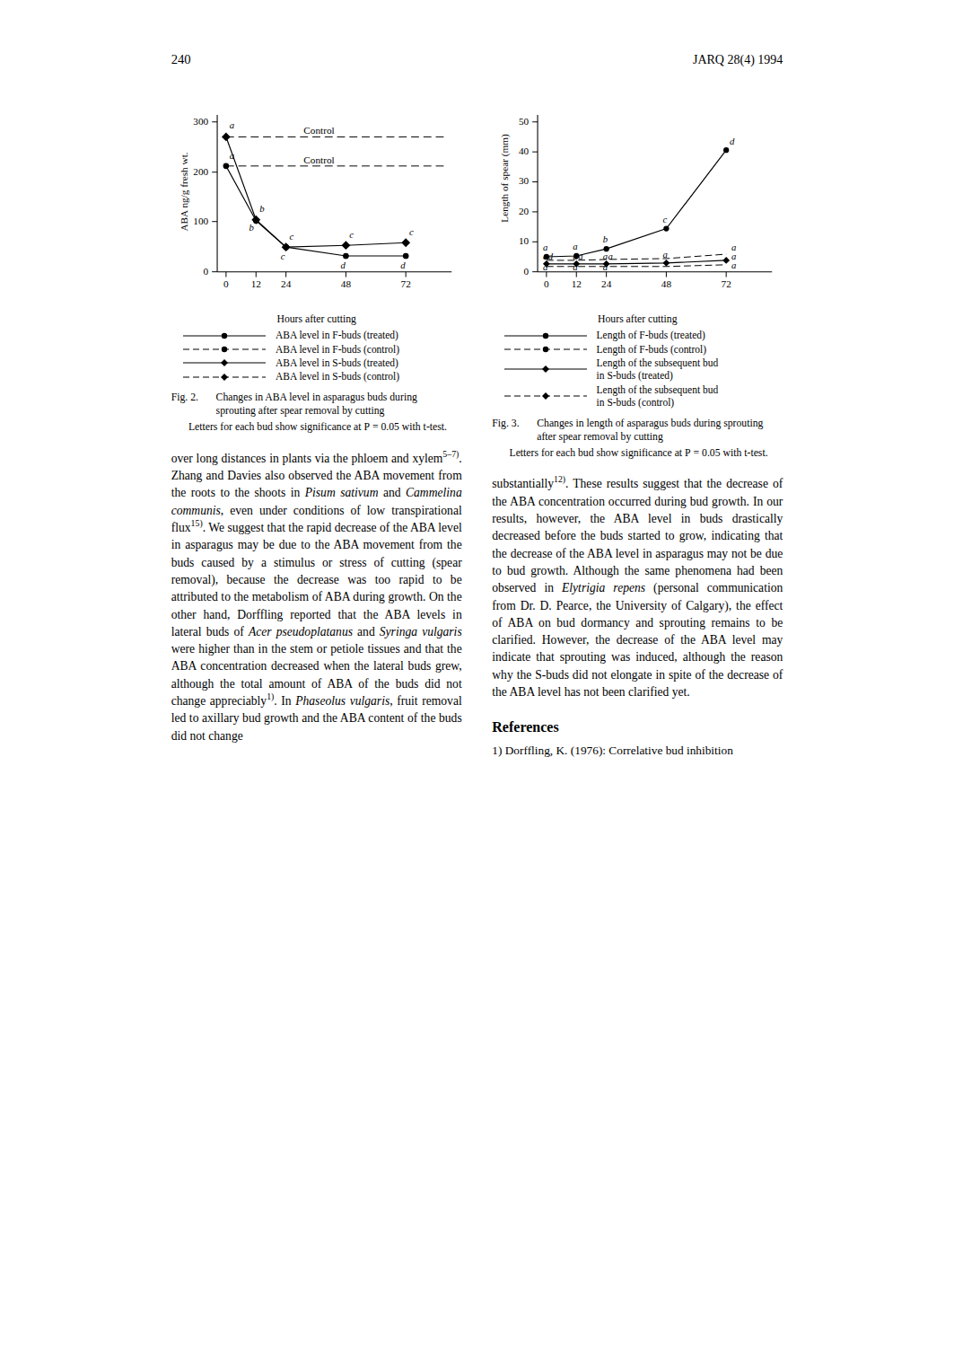240
JARQ 28(4) 1994
300 200 100 0 ABA ng/g fresh wt. 0 12 24 48 72 Control Control a a b b c c c d c d
Hours after cutting
| | ABA level in F-buds (treated) |
| | ABA level in F-buds (control) |
| | ABA level in S-buds (treated) |
| | ABA level in S-buds (control) |
Fig. 2. Changes in ABA level in asparagus buds during sprouting after spear removal by cutting Letters for each bud show significance at P = 0.05 with t-test.
over long distances in plants via the phloem and xylem5–7). Zhang and Davies also observed the ABA movement from the roots to the shoots in Pisum sativum and Cammelina communis, even under conditions of low transpirational flux15). We suggest that the rapid decrease of the ABA level in asparagus may be due to the ABA movement from the buds caused by a stimulus or stress of cutting (spear removal), because the decrease was too rapid to be attributed to the metabolism of ABA during growth. On the other hand, Dorffling reported that the ABA levels in lateral buds of Acer pseudoplatanus and Syringa vulgaris were higher than in the stem or petiole tissues and that the ABA concentration decreased when the lateral buds grew, although the total amount of ABA of the buds did not change appreciably1). In Phaseolus vulgaris, fruit removal led to axillary bud growth and the ABA content of the buds did not change
50 40 30 20 10 0 Length of spear (mm) 0 12 24 48 72 a a d a a a a a b a a a c a d a a a
Hours after cutting
| | Length of F-buds (treated) |
| | Length of F-buds (control) |
| | Length of the subsequent bud in S-buds (treated) |
| | Length of the subsequent bud in S-buds (control) |
Fig. 3. Changes in length of asparagus buds during sprouting after spear removal by cutting Letters for each bud show significance at P = 0.05 with t-test.
substantially12). These results suggest that the decrease of the ABA concentration occurred during bud growth. In our results, however, the ABA level in buds drastically decreased before the buds started to grow, indicating that the decrease of the ABA level in asparagus may not be due to bud growth. Although the same phenomena had been observed in Elytrigia repens (personal communication from Dr. D. Pearce, the University of Calgary), the effect of ABA on bud dormancy and sprouting remains to be clarified. However, the decrease of the ABA level may indicate that sprouting was induced, although the reason why the S-buds did not elongate in spite of the decrease of the ABA level has not been clarified yet.
References
1) Dorffling, K. (1976): Correlative bud inhibition